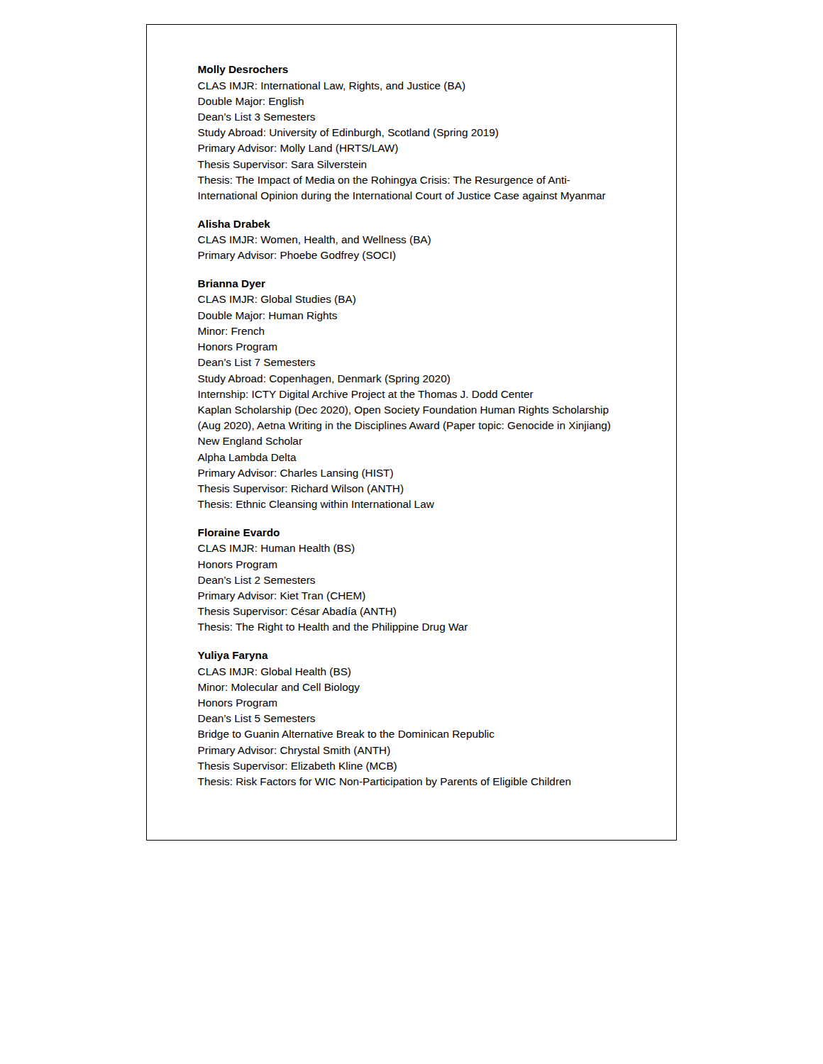Molly Desrochers
CLAS IMJR: International Law, Rights, and Justice (BA)
Double Major: English
Dean’s List 3 Semesters
Study Abroad: University of Edinburgh, Scotland (Spring 2019)
Primary Advisor: Molly Land (HRTS/LAW)
Thesis Supervisor: Sara Silverstein
Thesis: The Impact of Media on the Rohingya Crisis: The Resurgence of Anti-International Opinion during the International Court of Justice Case against Myanmar
Alisha Drabek
CLAS IMJR: Women, Health, and Wellness (BA)
Primary Advisor: Phoebe Godfrey (SOCI)
Brianna Dyer
CLAS IMJR: Global Studies (BA)
Double Major: Human Rights
Minor: French
Honors Program
Dean’s List 7 Semesters
Study Abroad: Copenhagen, Denmark (Spring 2020)
Internship: ICTY Digital Archive Project at the Thomas J. Dodd Center
Kaplan Scholarship (Dec 2020), Open Society Foundation Human Rights Scholarship (Aug 2020), Aetna Writing in the Disciplines Award (Paper topic: Genocide in Xinjiang)
New England Scholar
Alpha Lambda Delta
Primary Advisor: Charles Lansing (HIST)
Thesis Supervisor: Richard Wilson (ANTH)
Thesis: Ethnic Cleansing within International Law
Floraine Evardo
CLAS IMJR: Human Health (BS)
Honors Program
Dean’s List 2 Semesters
Primary Advisor: Kiet Tran (CHEM)
Thesis Supervisor: César Abadía (ANTH)
Thesis: The Right to Health and the Philippine Drug War
Yuliya Faryna
CLAS IMJR: Global Health (BS)
Minor: Molecular and Cell Biology
Honors Program
Dean’s List 5 Semesters
Bridge to Guanin Alternative Break to the Dominican Republic
Primary Advisor: Chrystal Smith (ANTH)
Thesis Supervisor: Elizabeth Kline (MCB)
Thesis: Risk Factors for WIC Non-Participation by Parents of Eligible Children